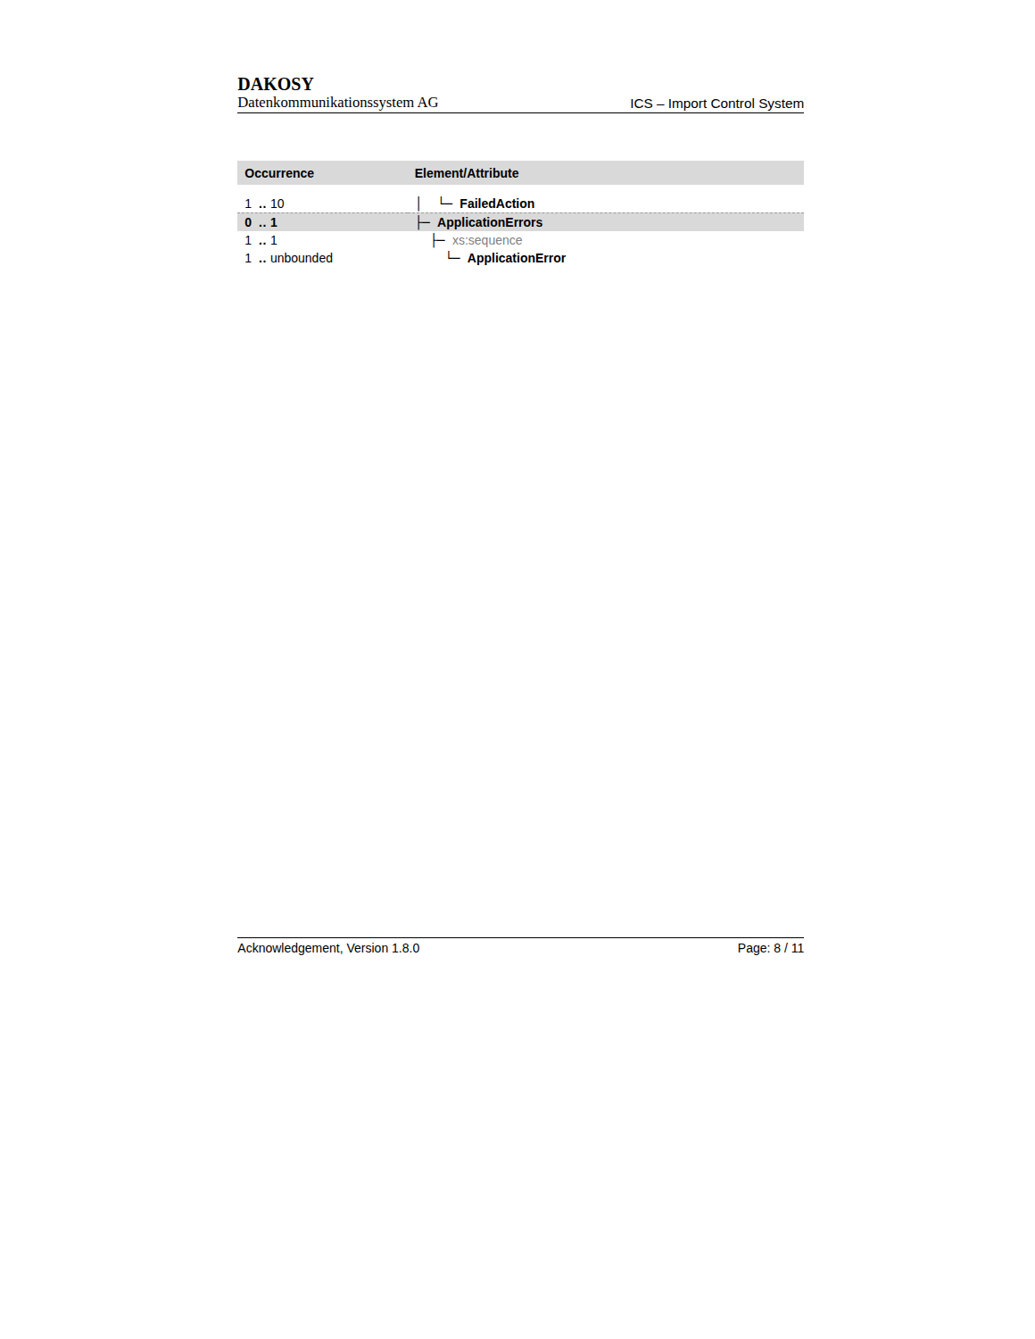DAKOSY
Datenkommunikationssystem AG
ICS – Import Control System
| Occurrence | Element/Attribute |
| --- | --- |
| 1 .. 10 | │ └─ FailedAction |
| 0 .. 1 | ├─ ApplicationErrors |
| 1 .. 1 | ├─ xs:sequence |
| 1 .. unbounded | └─ ApplicationError |
Acknowledgement, Version 1.8.0 Page: 8 / 11